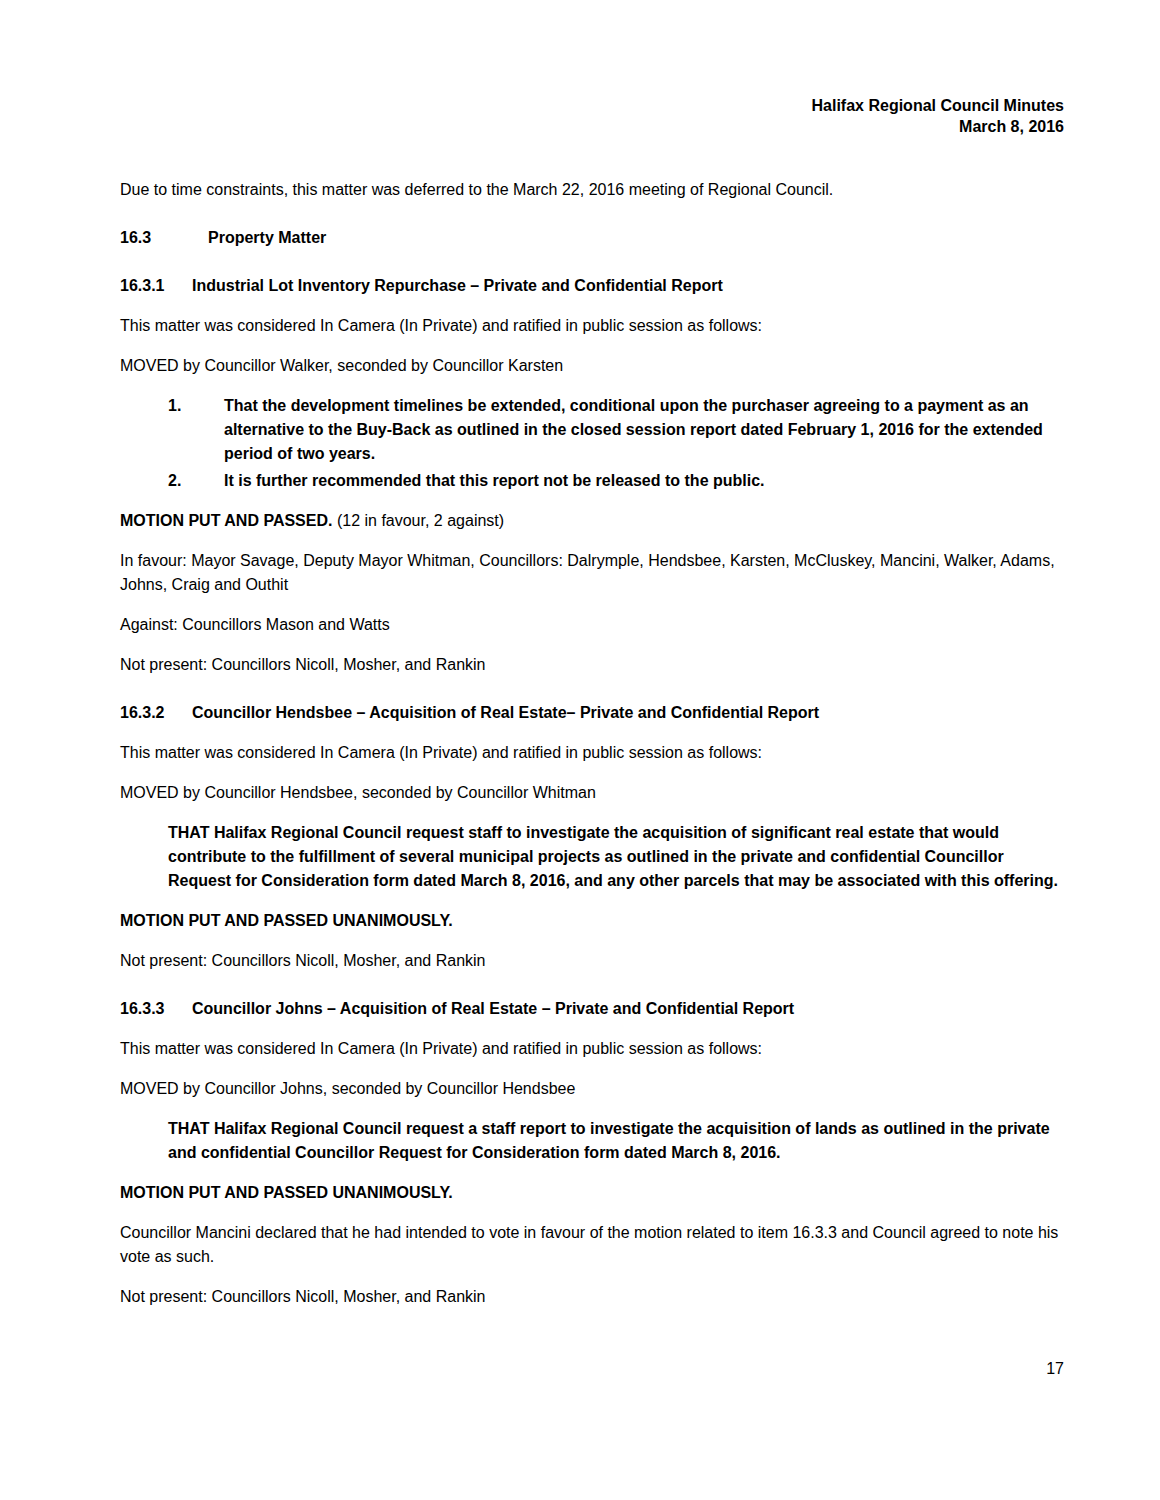Halifax Regional Council Minutes
March 8, 2016
Due to time constraints, this matter was deferred to the March 22, 2016 meeting of Regional Council.
16.3 Property Matter
16.3.1 Industrial Lot Inventory Repurchase – Private and Confidential Report
This matter was considered In Camera (In Private) and ratified in public session as follows:
MOVED by Councillor Walker, seconded by Councillor Karsten
That the development timelines be extended, conditional upon the purchaser agreeing to a payment as an alternative to the Buy-Back as outlined in the closed session report dated February 1, 2016 for the extended period of two years.
It is further recommended that this report not be released to the public.
MOTION PUT AND PASSED. (12 in favour, 2 against)
In favour: Mayor Savage, Deputy Mayor Whitman, Councillors: Dalrymple, Hendsbee, Karsten, McCluskey, Mancini, Walker, Adams, Johns, Craig and Outhit
Against: Councillors Mason and Watts
Not present: Councillors Nicoll, Mosher, and Rankin
16.3.2 Councillor Hendsbee – Acquisition of Real Estate– Private and Confidential Report
This matter was considered In Camera (In Private) and ratified in public session as follows:
MOVED by Councillor Hendsbee, seconded by Councillor Whitman
THAT Halifax Regional Council request staff to investigate the acquisition of significant real estate that would contribute to the fulfillment of several municipal projects as outlined in the private and confidential Councillor Request for Consideration form dated March 8, 2016, and any other parcels that may be associated with this offering.
MOTION PUT AND PASSED UNANIMOUSLY.
Not present: Councillors Nicoll, Mosher, and Rankin
16.3.3 Councillor Johns – Acquisition of Real Estate – Private and Confidential Report
This matter was considered In Camera (In Private) and ratified in public session as follows:
MOVED by Councillor Johns, seconded by Councillor Hendsbee
THAT Halifax Regional Council request a staff report to investigate the acquisition of lands as outlined in the private and confidential Councillor Request for Consideration form dated March 8, 2016.
MOTION PUT AND PASSED UNANIMOUSLY.
Councillor Mancini declared that he had intended to vote in favour of the motion related to item 16.3.3 and Council agreed to note his vote as such.
Not present: Councillors Nicoll, Mosher, and Rankin
17